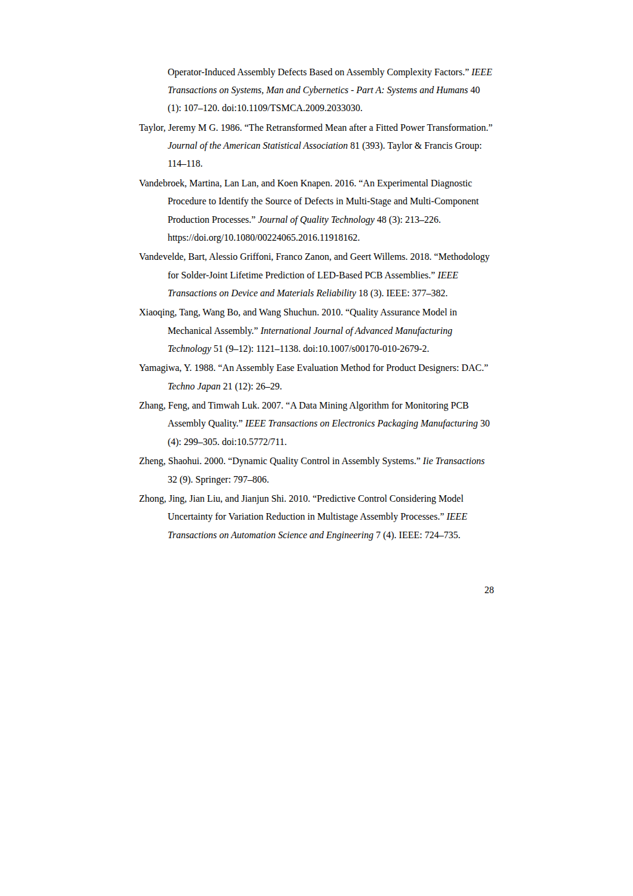Operator-Induced Assembly Defects Based on Assembly Complexity Factors.” IEEE Transactions on Systems, Man and Cybernetics - Part A: Systems and Humans 40 (1): 107–120. doi:10.1109/TSMCA.2009.2033030.
Taylor, Jeremy M G. 1986. “The Retransformed Mean after a Fitted Power Transformation.” Journal of the American Statistical Association 81 (393). Taylor & Francis Group: 114–118.
Vandebroek, Martina, Lan Lan, and Koen Knapen. 2016. “An Experimental Diagnostic Procedure to Identify the Source of Defects in Multi-Stage and Multi-Component Production Processes.” Journal of Quality Technology 48 (3): 213–226. https://doi.org/10.1080/00224065.2016.11918162.
Vandevelde, Bart, Alessio Griffoni, Franco Zanon, and Geert Willems. 2018. “Methodology for Solder-Joint Lifetime Prediction of LED-Based PCB Assemblies.” IEEE Transactions on Device and Materials Reliability 18 (3). IEEE: 377–382.
Xiaoqing, Tang, Wang Bo, and Wang Shuchun. 2010. “Quality Assurance Model in Mechanical Assembly.” International Journal of Advanced Manufacturing Technology 51 (9–12): 1121–1138. doi:10.1007/s00170-010-2679-2.
Yamagiwa, Y. 1988. “An Assembly Ease Evaluation Method for Product Designers: DAC.” Techno Japan 21 (12): 26–29.
Zhang, Feng, and Timwah Luk. 2007. “A Data Mining Algorithm for Monitoring PCB Assembly Quality.” IEEE Transactions on Electronics Packaging Manufacturing 30 (4): 299–305. doi:10.5772/711.
Zheng, Shaohui. 2000. “Dynamic Quality Control in Assembly Systems.” Iie Transactions 32 (9). Springer: 797–806.
Zhong, Jing, Jian Liu, and Jianjun Shi. 2010. “Predictive Control Considering Model Uncertainty for Variation Reduction in Multistage Assembly Processes.” IEEE Transactions on Automation Science and Engineering 7 (4). IEEE: 724–735.
28